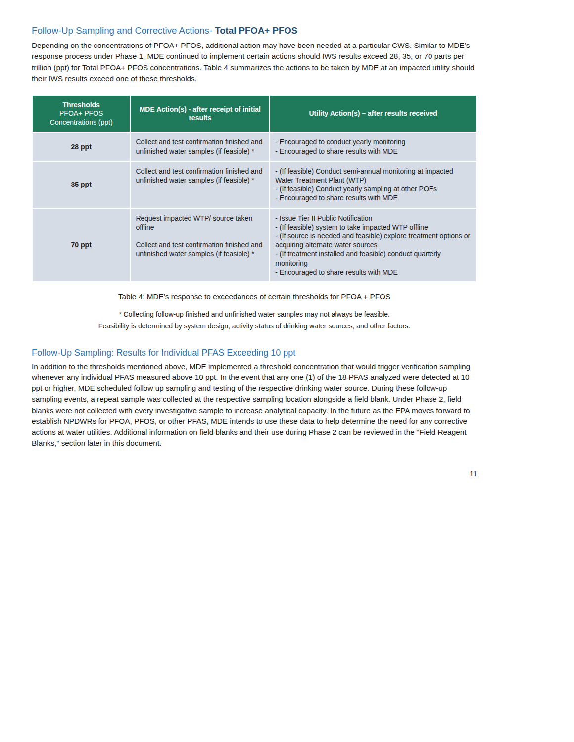Follow-Up Sampling and Corrective Actions- Total PFOA+ PFOS
Depending on the concentrations of PFOA+ PFOS, additional action may have been needed at a particular CWS. Similar to MDE’s response process under Phase 1, MDE continued to implement certain actions should IWS results exceed 28, 35, or 70 parts per trillion (ppt) for Total PFOA+ PFOS concentrations. Table 4 summarizes the actions to be taken by MDE at an impacted utility should their IWS results exceed one of these thresholds.
| Thresholds PFOA+ PFOS Concentrations (ppt) | MDE Action(s) - after receipt of initial results | Utility Action(s) – after results received |
| --- | --- | --- |
| 28 ppt | Collect and test confirmation finished and unfinished water samples (if feasible) * | - Encouraged to conduct yearly monitoring - Encouraged to share results with MDE |
| 35 ppt | Collect and test confirmation finished and unfinished water samples (if feasible) * | - (If feasible) Conduct semi-annual monitoring at impacted Water Treatment Plant (WTP) - (If feasible) Conduct yearly sampling at other POEs - Encouraged to share results with MDE |
| 70 ppt | Request impacted WTP/ source taken offline Collect and test confirmation finished and unfinished water samples (if feasible) * | - Issue Tier II Public Notification - (If feasible) system to take impacted WTP offline - (If source is needed and feasible) explore treatment options or acquiring alternate water sources - (If treatment installed and feasible) conduct quarterly monitoring - Encouraged to share results with MDE |
Table 4: MDE’s response to exceedances of certain thresholds for PFOA + PFOS
* Collecting follow-up finished and unfinished water samples may not always be feasible.
Feasibility is determined by system design, activity status of drinking water sources, and other factors.
Follow-Up Sampling: Results for Individual PFAS Exceeding 10 ppt
In addition to the thresholds mentioned above, MDE implemented a threshold concentration that would trigger verification sampling whenever any individual PFAS measured above 10 ppt. In the event that any one (1) of the 18 PFAS analyzed were detected at 10 ppt or higher, MDE scheduled follow up sampling and testing of the respective drinking water source. During these follow-up sampling events, a repeat sample was collected at the respective sampling location alongside a field blank. Under Phase 2, field blanks were not collected with every investigative sample to increase analytical capacity. In the future as the EPA moves forward to establish NPDWRs for PFOA, PFOS, or other PFAS, MDE intends to use these data to help determine the need for any corrective actions at water utilities. Additional information on field blanks and their use during Phase 2 can be reviewed in the “Field Reagent Blanks,” section later in this document.
11